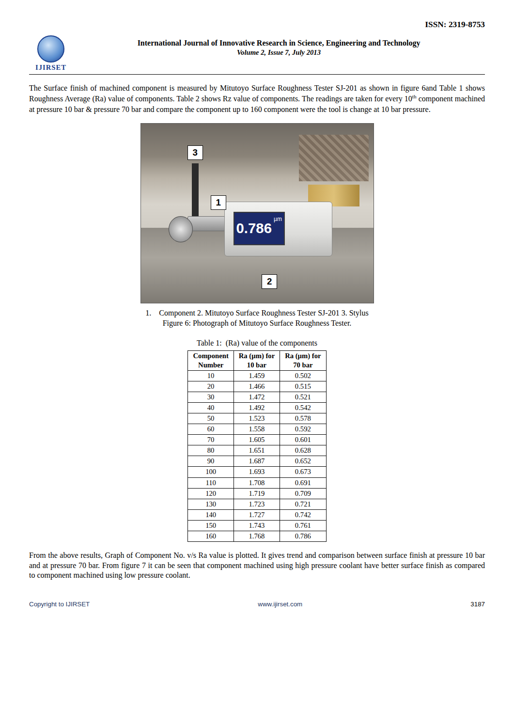ISSN: 2319-8753
IJIRSET
International Journal of Innovative Research in Science, Engineering and Technology
Volume 2, Issue 7, July 2013
The Surface finish of machined component is measured by Mitutoyo Surface Roughness Tester SJ-201 as shown in figure 6and Table 1 shows Roughness Average (Ra) value of components. Table 2 shows Rz value of components. The readings are taken for every 10th component machined at pressure 10 bar & pressure 70 bar and compare the component up to 160 component were the tool is change at 10 bar pressure.
0.786µm
1
2
3
1. Component 2. Mitutoyo Surface Roughness Tester SJ-201 3. Stylus Figure 6: Photograph of Mitutoyo Surface Roughness Tester.
Table 1: (Ra) value of the components
| Component Number | Ra (µm) for 10 bar | Ra (µm) for 70 bar |
| --- | --- | --- |
| 10 | 1.459 | 0.502 |
| 20 | 1.466 | 0.515 |
| 30 | 1.472 | 0.521 |
| 40 | 1.492 | 0.542 |
| 50 | 1.523 | 0.578 |
| 60 | 1.558 | 0.592 |
| 70 | 1.605 | 0.601 |
| 80 | 1.651 | 0.628 |
| 90 | 1.687 | 0.652 |
| 100 | 1.693 | 0.673 |
| 110 | 1.708 | 0.691 |
| 120 | 1.719 | 0.709 |
| 130 | 1.723 | 0.721 |
| 140 | 1.727 | 0.742 |
| 150 | 1.743 | 0.761 |
| 160 | 1.768 | 0.786 |
From the above results, Graph of Component No. v/s Ra value is plotted. It gives trend and comparison between surface finish at pressure 10 bar and at pressure 70 bar. From figure 7 it can be seen that component machined using high pressure coolant have better surface finish as compared to component machined using low pressure coolant.
Copyright to IJIRSET
www.ijirset.com
3187